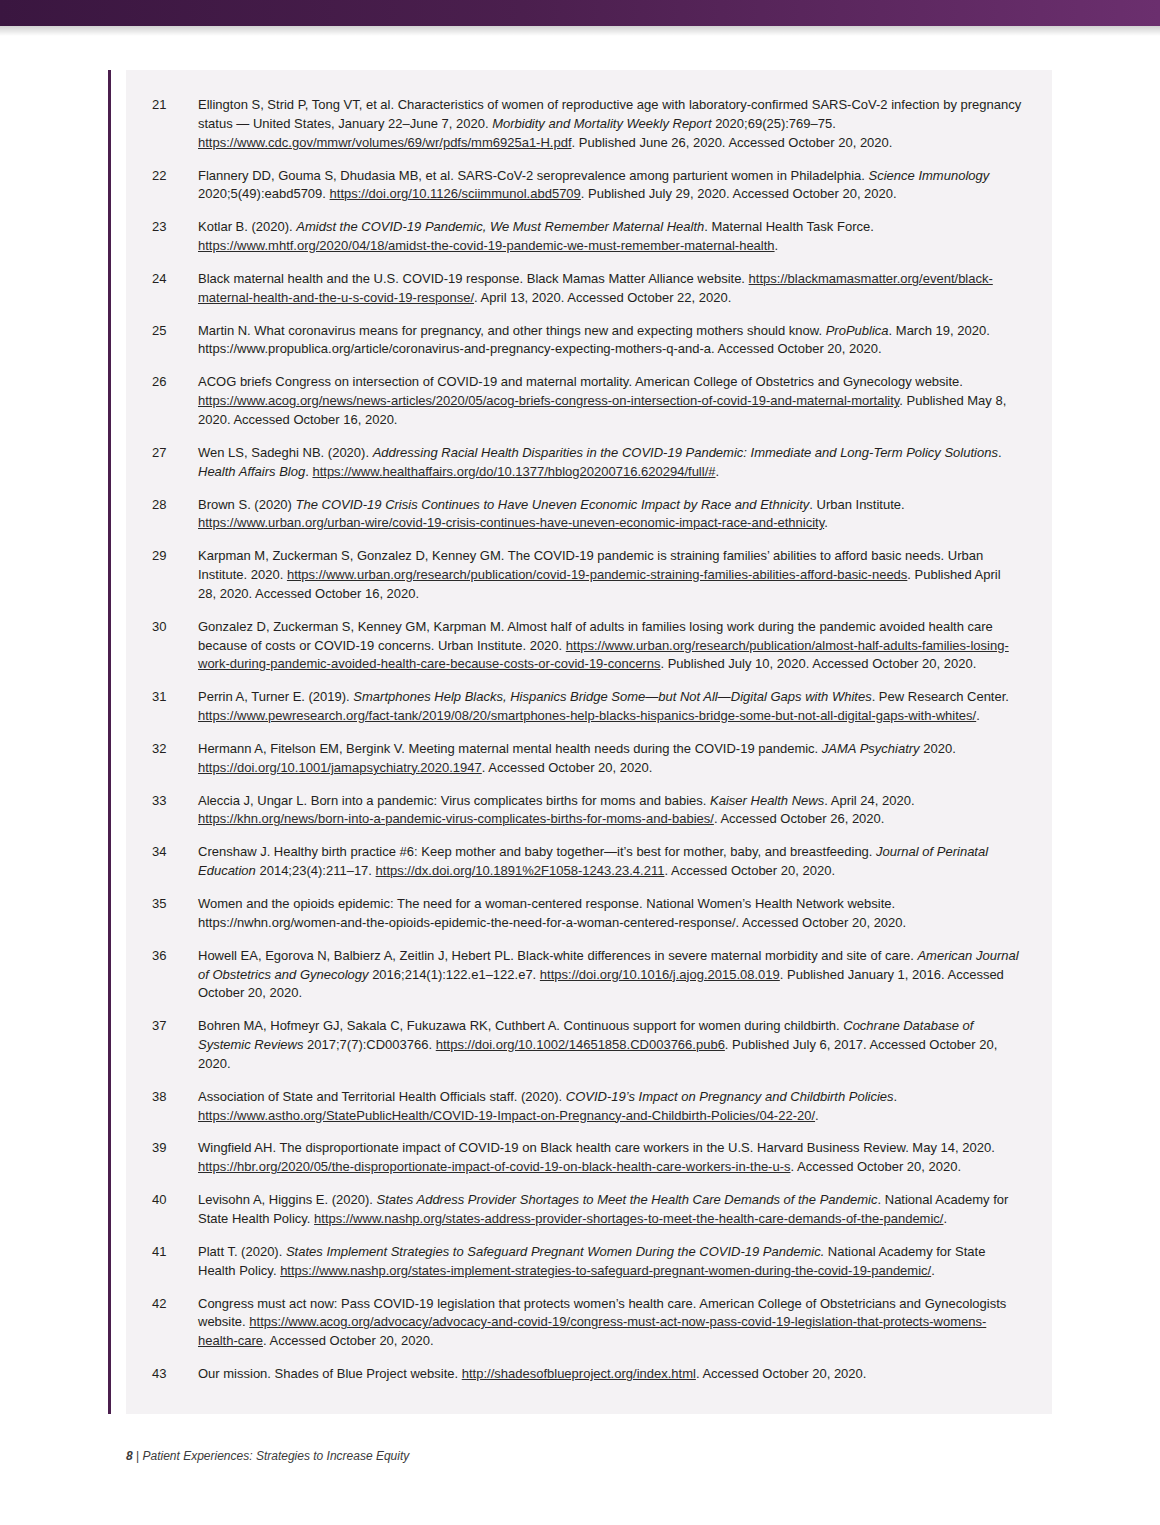Ellington S, Strid P, Tong VT, et al. Characteristics of women of reproductive age with laboratory-confirmed SARS-CoV-2 infection by pregnancy status — United States, January 22–June 7, 2020. Morbidity and Mortality Weekly Report 2020;69(25):769–75. https://www.cdc.gov/mmwr/volumes/69/wr/pdfs/mm6925a1-H.pdf. Published June 26, 2020. Accessed October 20, 2020.
Flannery DD, Gouma S, Dhudasia MB, et al. SARS-CoV-2 seroprevalence among parturient women in Philadelphia. Science Immunology 2020;5(49):eabd5709. https://doi.org/10.1126/sciimmunol.abd5709. Published July 29, 2020. Accessed October 20, 2020.
Kotlar B. (2020). Amidst the COVID-19 Pandemic, We Must Remember Maternal Health. Maternal Health Task Force. https://www.mhtf.org/2020/04/18/amidst-the-covid-19-pandemic-we-must-remember-maternal-health.
Black maternal health and the U.S. COVID-19 response. Black Mamas Matter Alliance website. https://blackmamasmatter.org/event/black-maternal-health-and-the-u-s-covid-19-response/. April 13, 2020. Accessed October 22, 2020.
Martin N. What coronavirus means for pregnancy, and other things new and expecting mothers should know. ProPublica. March 19, 2020. https://www.propublica.org/article/coronavirus-and-pregnancy-expecting-mothers-q-and-a. Accessed October 20, 2020.
ACOG briefs Congress on intersection of COVID-19 and maternal mortality. American College of Obstetrics and Gynecology website. https://www.acog.org/news/news-articles/2020/05/acog-briefs-congress-on-intersection-of-covid-19-and-maternal-mortality. Published May 8, 2020. Accessed October 16, 2020.
Wen LS, Sadeghi NB. (2020). Addressing Racial Health Disparities in the COVID-19 Pandemic: Immediate and Long-Term Policy Solutions. Health Affairs Blog. https://www.healthaffairs.org/do/10.1377/hblog20200716.620294/full/#.
Brown S. (2020) The COVID-19 Crisis Continues to Have Uneven Economic Impact by Race and Ethnicity. Urban Institute. https://www.urban.org/urban-wire/covid-19-crisis-continues-have-uneven-economic-impact-race-and-ethnicity.
Karpman M, Zuckerman S, Gonzalez D, Kenney GM. The COVID-19 pandemic is straining families’ abilities to afford basic needs. Urban Institute. 2020. https://www.urban.org/research/publication/covid-19-pandemic-straining-families-abilities-afford-basic-needs. Published April 28, 2020. Accessed October 16, 2020.
Gonzalez D, Zuckerman S, Kenney GM, Karpman M. Almost half of adults in families losing work during the pandemic avoided health care because of costs or COVID-19 concerns. Urban Institute. 2020. https://www.urban.org/research/publication/almost-half-adults-families-losing-work-during-pandemic-avoided-health-care-because-costs-or-covid-19-concerns. Published July 10, 2020. Accessed October 20, 2020.
Perrin A, Turner E. (2019). Smartphones Help Blacks, Hispanics Bridge Some—but Not All—Digital Gaps with Whites. Pew Research Center. https://www.pewresearch.org/fact-tank/2019/08/20/smartphones-help-blacks-hispanics-bridge-some-but-not-all-digital-gaps-with-whites/.
Hermann A, Fitelson EM, Bergink V. Meeting maternal mental health needs during the COVID-19 pandemic. JAMA Psychiatry 2020. https://doi.org/10.1001/jamapsychiatry.2020.1947. Accessed October 20, 2020.
Aleccia J, Ungar L. Born into a pandemic: Virus complicates births for moms and babies. Kaiser Health News. April 24, 2020. https://khn.org/news/born-into-a-pandemic-virus-complicates-births-for-moms-and-babies/. Accessed October 26, 2020.
Crenshaw J. Healthy birth practice #6: Keep mother and baby together—it’s best for mother, baby, and breastfeeding. Journal of Perinatal Education 2014;23(4):211–17. https://dx.doi.org/10.1891%2F1058-1243.23.4.211. Accessed October 20, 2020.
Women and the opioids epidemic: The need for a woman-centered response. National Women’s Health Network website. https://nwhn.org/women-and-the-opioids-epidemic-the-need-for-a-woman-centered-response/. Accessed October 20, 2020.
Howell EA, Egorova N, Balbierz A, Zeitlin J, Hebert PL. Black-white differences in severe maternal morbidity and site of care. American Journal of Obstetrics and Gynecology 2016;214(1):122.e1–122.e7. https://doi.org/10.1016/j.ajog.2015.08.019. Published January 1, 2016. Accessed October 20, 2020.
Bohren MA, Hofmeyr GJ, Sakala C, Fukuzawa RK, Cuthbert A. Continuous support for women during childbirth. Cochrane Database of Systemic Reviews 2017;7(7):CD003766. https://doi.org/10.1002/14651858.CD003766.pub6. Published July 6, 2017. Accessed October 20, 2020.
Association of State and Territorial Health Officials staff. (2020). COVID-19’s Impact on Pregnancy and Childbirth Policies. https://www.astho.org/StatePublicHealth/COVID-19-Impact-on-Pregnancy-and-Childbirth-Policies/04-22-20/.
Wingfield AH. The disproportionate impact of COVID-19 on Black health care workers in the U.S. Harvard Business Review. May 14, 2020. https://hbr.org/2020/05/the-disproportionate-impact-of-covid-19-on-black-health-care-workers-in-the-u-s. Accessed October 20, 2020.
Levisohn A, Higgins E. (2020). States Address Provider Shortages to Meet the Health Care Demands of the Pandemic. National Academy for State Health Policy. https://www.nashp.org/states-address-provider-shortages-to-meet-the-health-care-demands-of-the-pandemic/.
Platt T. (2020). States Implement Strategies to Safeguard Pregnant Women During the COVID-19 Pandemic. National Academy for State Health Policy. https://www.nashp.org/states-implement-strategies-to-safeguard-pregnant-women-during-the-covid-19-pandemic/.
Congress must act now: Pass COVID-19 legislation that protects women’s health care. American College of Obstetricians and Gynecologists website. https://www.acog.org/advocacy/advocacy-and-covid-19/congress-must-act-now-pass-covid-19-legislation-that-protects-womens-health-care. Accessed October 20, 2020.
Our mission. Shades of Blue Project website. http://shadesofblueproject.org/index.html. Accessed October 20, 2020.
8 | Patient Experiences: Strategies to Increase Equity